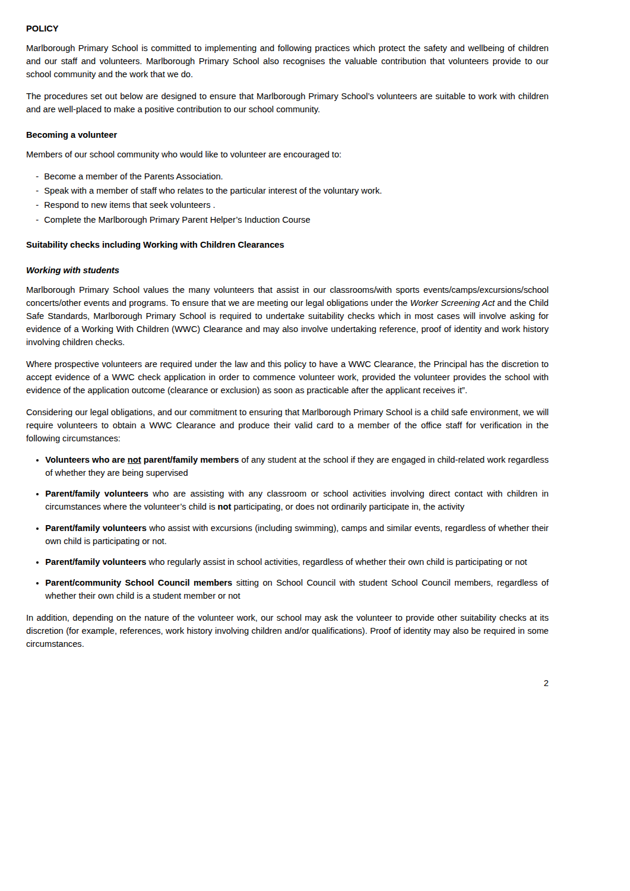POLICY
Marlborough Primary School is committed to implementing and following practices which protect the safety and wellbeing of children and our staff and volunteers. Marlborough Primary School also recognises the valuable contribution that volunteers provide to our school community and the work that we do.
The procedures set out below are designed to ensure that Marlborough Primary School’s volunteers are suitable to work with children and are well-placed to make a positive contribution to our school community.
Becoming a volunteer
Members of our school community who would like to volunteer are encouraged to:
Become a member of the Parents Association.
Speak with a member of staff who relates to the particular interest of the voluntary work.
Respond to new items that seek volunteers .
Complete the Marlborough Primary Parent Helper’s Induction Course
Suitability checks including Working with Children Clearances
Working with students
Marlborough Primary School values the many volunteers that assist in our classrooms/with sports events/camps/excursions/school concerts/other events and programs. To ensure that we are meeting our legal obligations under the Worker Screening Act and the Child Safe Standards, Marlborough Primary School is required to undertake suitability checks which in most cases will involve asking for evidence of a Working With Children (WWC) Clearance and may also involve undertaking reference, proof of identity and work history involving children checks.
Where prospective volunteers are required under the law and this policy to have a WWC Clearance, the Principal has the discretion to accept evidence of a WWC check application in order to commence volunteer work, provided the volunteer provides the school with evidence of the application outcome (clearance or exclusion) as soon as practicable after the applicant receives it”.
Considering our legal obligations, and our commitment to ensuring that Marlborough Primary School is a child safe environment, we will require volunteers to obtain a WWC Clearance and produce their valid card to a member of the office staff for verification in the following circumstances:
Volunteers who are not parent/family members of any student at the school if they are engaged in child-related work regardless of whether they are being supervised
Parent/family volunteers who are assisting with any classroom or school activities involving direct contact with children in circumstances where the volunteer’s child is not participating, or does not ordinarily participate in, the activity
Parent/family volunteers who assist with excursions (including swimming), camps and similar events, regardless of whether their own child is participating or not.
Parent/family volunteers who regularly assist in school activities, regardless of whether their own child is participating or not
Parent/community School Council members sitting on School Council with student School Council members, regardless of whether their own child is a student member or not
In addition, depending on the nature of the volunteer work, our school may ask the volunteer to provide other suitability checks at its discretion (for example, references, work history involving children and/or qualifications). Proof of identity may also be required in some circumstances.
2